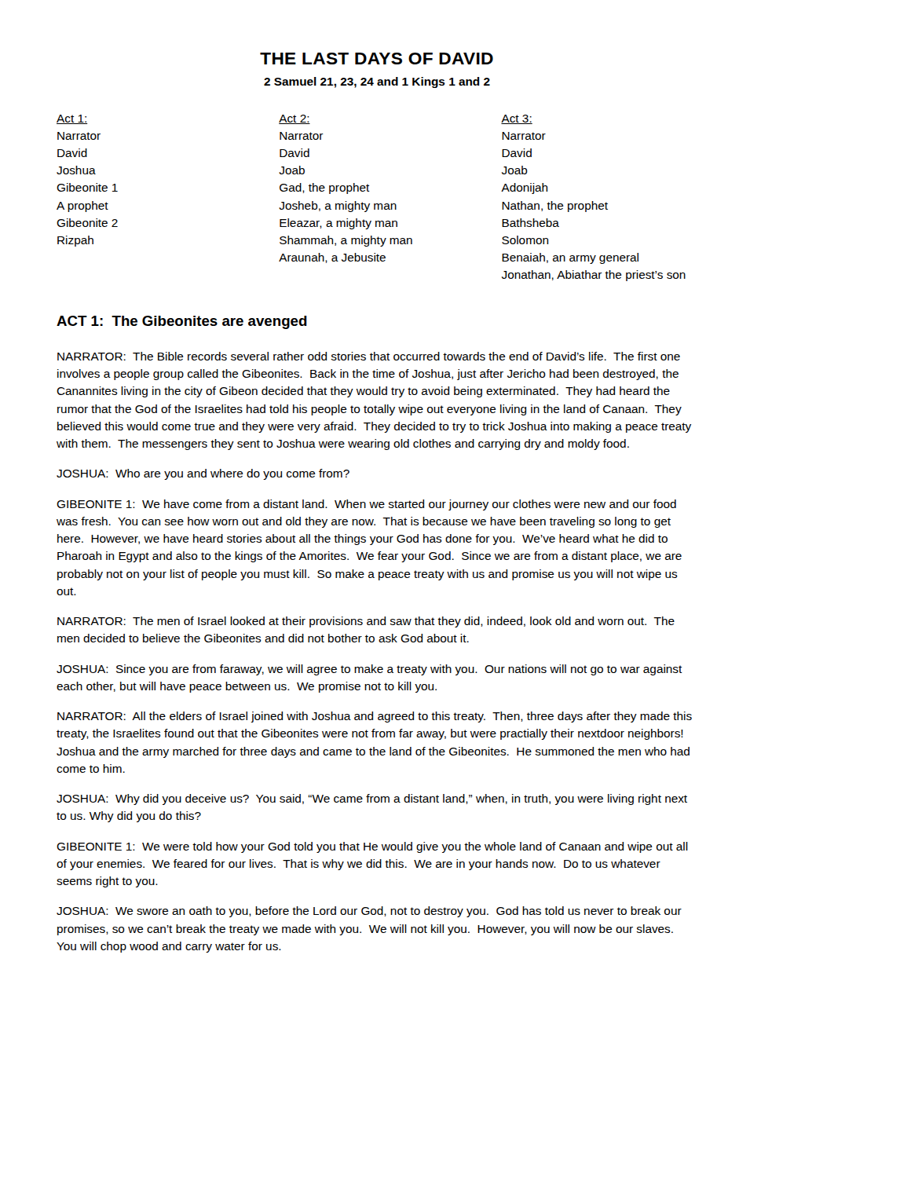THE LAST DAYS OF DAVID
2 Samuel 21, 23, 24 and 1 Kings 1 and 2
Act 1:
Narrator
David
Joshua
Gibeonite 1
A prophet
Gibeonite 2
Rizpah
Act 2:
Narrator
David
Joab
Gad, the prophet
Josheb, a mighty man
Eleazar, a mighty man
Shammah, a mighty man
Araunah, a Jebusite
Act 3:
Narrator
David
Joab
Adonijah
Nathan, the prophet
Bathsheba
Solomon
Benaiah, an army general
Jonathan, Abiathar the priest’s son
ACT 1: The Gibeonites are avenged
NARRATOR: The Bible records several rather odd stories that occurred towards the end of David’s life. The first one involves a people group called the Gibeonites. Back in the time of Joshua, just after Jericho had been destroyed, the Canannites living in the city of Gibeon decided that they would try to avoid being exterminated. They had heard the rumor that the God of the Israelites had told his people to totally wipe out everyone living in the land of Canaan. They believed this would come true and they were very afraid. They decided to try to trick Joshua into making a peace treaty with them. The messengers they sent to Joshua were wearing old clothes and carrying dry and moldy food.
JOSHUA: Who are you and where do you come from?
GIBEONITE 1: We have come from a distant land. When we started our journey our clothes were new and our food was fresh. You can see how worn out and old they are now. That is because we have been traveling so long to get here. However, we have heard stories about all the things your God has done for you. We’ve heard what he did to Pharoah in Egypt and also to the kings of the Amorites. We fear your God. Since we are from a distant place, we are probably not on your list of people you must kill. So make a peace treaty with us and promise us you will not wipe us out.
NARRATOR: The men of Israel looked at their provisions and saw that they did, indeed, look old and worn out. The men decided to believe the Gibeonites and did not bother to ask God about it.
JOSHUA: Since you are from faraway, we will agree to make a treaty with you. Our nations will not go to war against each other, but will have peace between us. We promise not to kill you.
NARRATOR: All the elders of Israel joined with Joshua and agreed to this treaty. Then, three days after they made this treaty, the Israelites found out that the Gibeonites were not from far away, but were practially their nextdoor neighbors! Joshua and the army marched for three days and came to the land of the Gibeonites. He summoned the men who had come to him.
JOSHUA: Why did you deceive us? You said, “We came from a distant land,” when, in truth, you were living right next to us. Why did you do this?
GIBEONITE 1: We were told how your God told you that He would give you the whole land of Canaan and wipe out all of your enemies. We feared for our lives. That is why we did this. We are in your hands now. Do to us whatever seems right to you.
JOSHUA: We swore an oath to you, before the Lord our God, not to destroy you. God has told us never to break our promises, so we can’t break the treaty we made with you. We will not kill you. However, you will now be our slaves. You will chop wood and carry water for us.